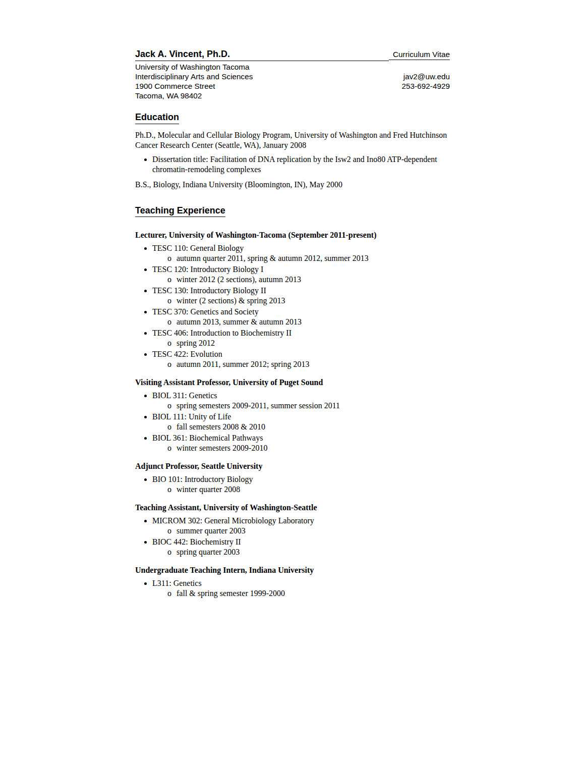Jack A. Vincent, Ph.D. Curriculum Vitae
University of Washington Tacoma
Interdisciplinary Arts and Sciences jav2@uw.edu
1900 Commerce Street 253-692-4929
Tacoma, WA 98402
Education
Ph.D., Molecular and Cellular Biology Program, University of Washington and Fred Hutchinson Cancer Research Center (Seattle, WA), January 2008
Dissertation title: Facilitation of DNA replication by the Isw2 and Ino80 ATP-dependent chromatin-remodeling complexes
B.S., Biology, Indiana University (Bloomington, IN), May 2000
Teaching Experience
Lecturer, University of Washington-Tacoma (September 2011-present)
TESC 110: General Biology
autumn quarter 2011, spring & autumn 2012, summer 2013
TESC 120: Introductory Biology I
winter 2012 (2 sections), autumn 2013
TESC 130: Introductory Biology II
winter (2 sections) & spring 2013
TESC 370: Genetics and Society
autumn 2013, summer & autumn 2013
TESC 406: Introduction to Biochemistry II
spring 2012
TESC 422: Evolution
autumn 2011, summer 2012; spring 2013
Visiting Assistant Professor, University of Puget Sound
BIOL 311: Genetics
spring semesters 2009-2011, summer session 2011
BIOL 111: Unity of Life
fall semesters 2008 & 2010
BIOL 361: Biochemical Pathways
winter semesters 2009-2010
Adjunct Professor, Seattle University
BIO 101: Introductory Biology
winter quarter 2008
Teaching Assistant, University of Washington-Seattle
MICROM 302: General Microbiology Laboratory
summer quarter 2003
BIOC 442: Biochemistry II
spring quarter 2003
Undergraduate Teaching Intern, Indiana University
L311: Genetics
fall & spring semester 1999-2000